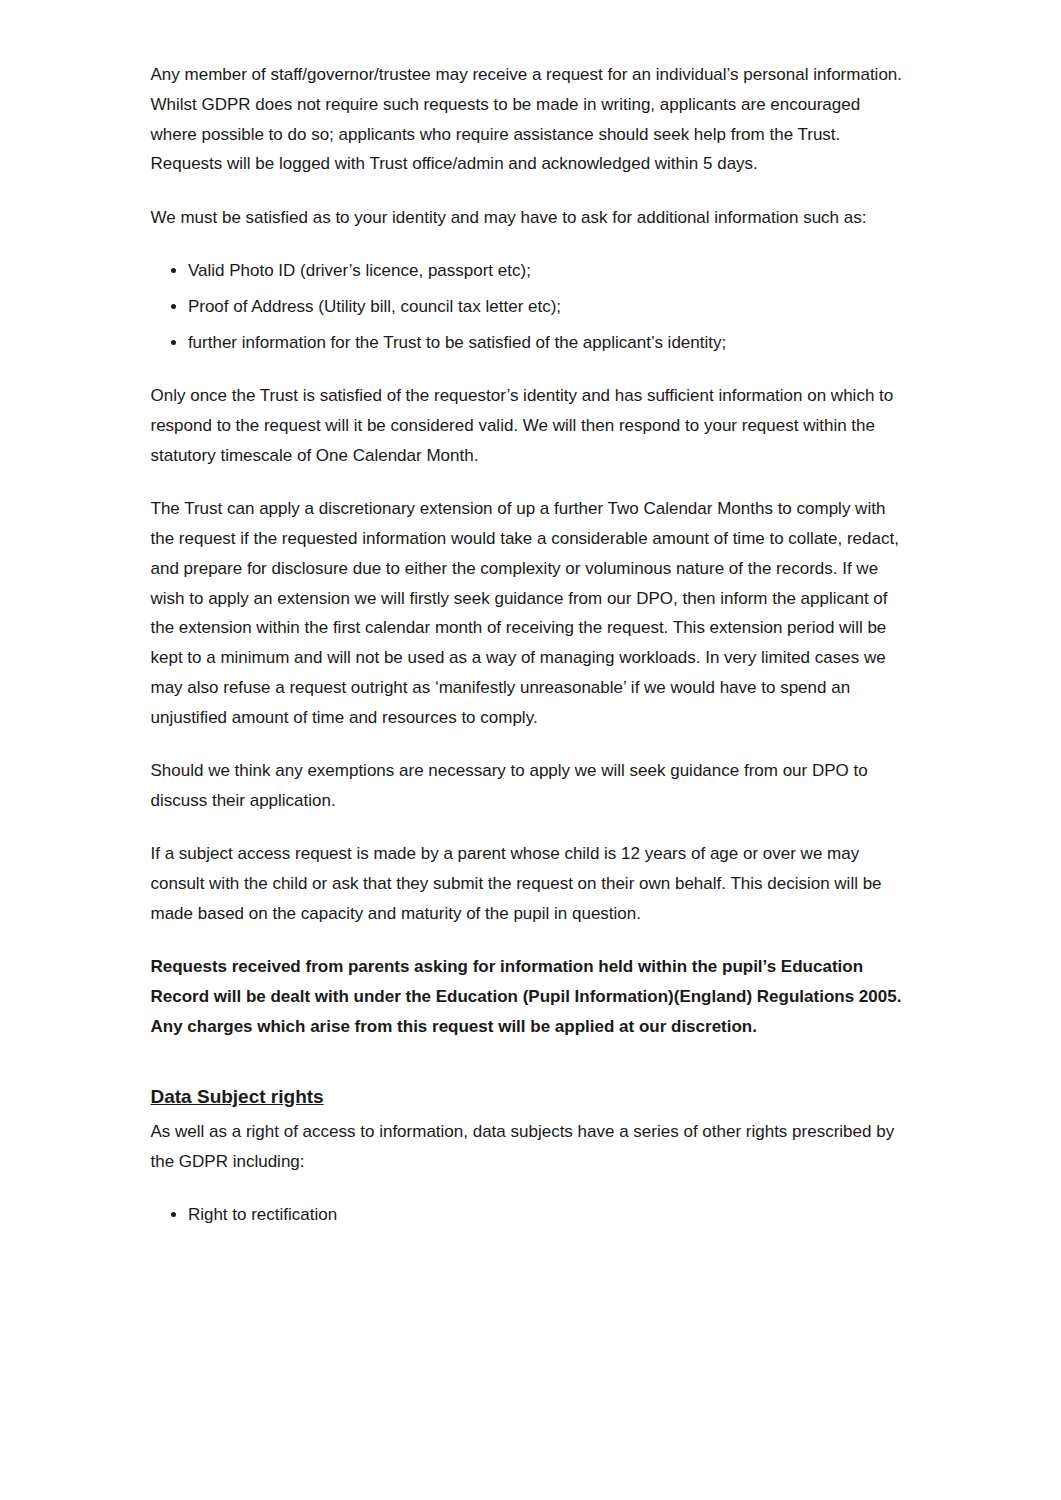Any member of staff/governor/trustee may receive a request for an individual’s personal information. Whilst GDPR does not require such requests to be made in writing, applicants are encouraged where possible to do so; applicants who require assistance should seek help from the Trust. Requests will be logged with Trust office/admin and acknowledged within 5 days.
We must be satisfied as to your identity and may have to ask for additional information such as:
Valid Photo ID (driver’s licence, passport etc);
Proof of Address (Utility bill, council tax letter etc);
further information for the Trust to be satisfied of the applicant’s identity;
Only once the Trust is satisfied of the requestor’s identity and has sufficient information on which to respond to the request will it be considered valid. We will then respond to your request within the statutory timescale of One Calendar Month.
The Trust can apply a discretionary extension of up a further Two Calendar Months to comply with the request if the requested information would take a considerable amount of time to collate, redact, and prepare for disclosure due to either the complexity or voluminous nature of the records. If we wish to apply an extension we will firstly seek guidance from our DPO, then inform the applicant of the extension within the first calendar month of receiving the request. This extension period will be kept to a minimum and will not be used as a way of managing workloads. In very limited cases we may also refuse a request outright as ‘manifestly unreasonable’ if we would have to spend an unjustified amount of time and resources to comply.
Should we think any exemptions are necessary to apply we will seek guidance from our DPO to discuss their application.
If a subject access request is made by a parent whose child is 12 years of age or over we may consult with the child or ask that they submit the request on their own behalf. This decision will be made based on the capacity and maturity of the pupil in question.
Requests received from parents asking for information held within the pupil’s Education Record will be dealt with under the Education (Pupil Information)(England) Regulations 2005. Any charges which arise from this request will be applied at our discretion.
Data Subject rights
As well as a right of access to information, data subjects have a series of other rights prescribed by the GDPR including:
Right to rectification